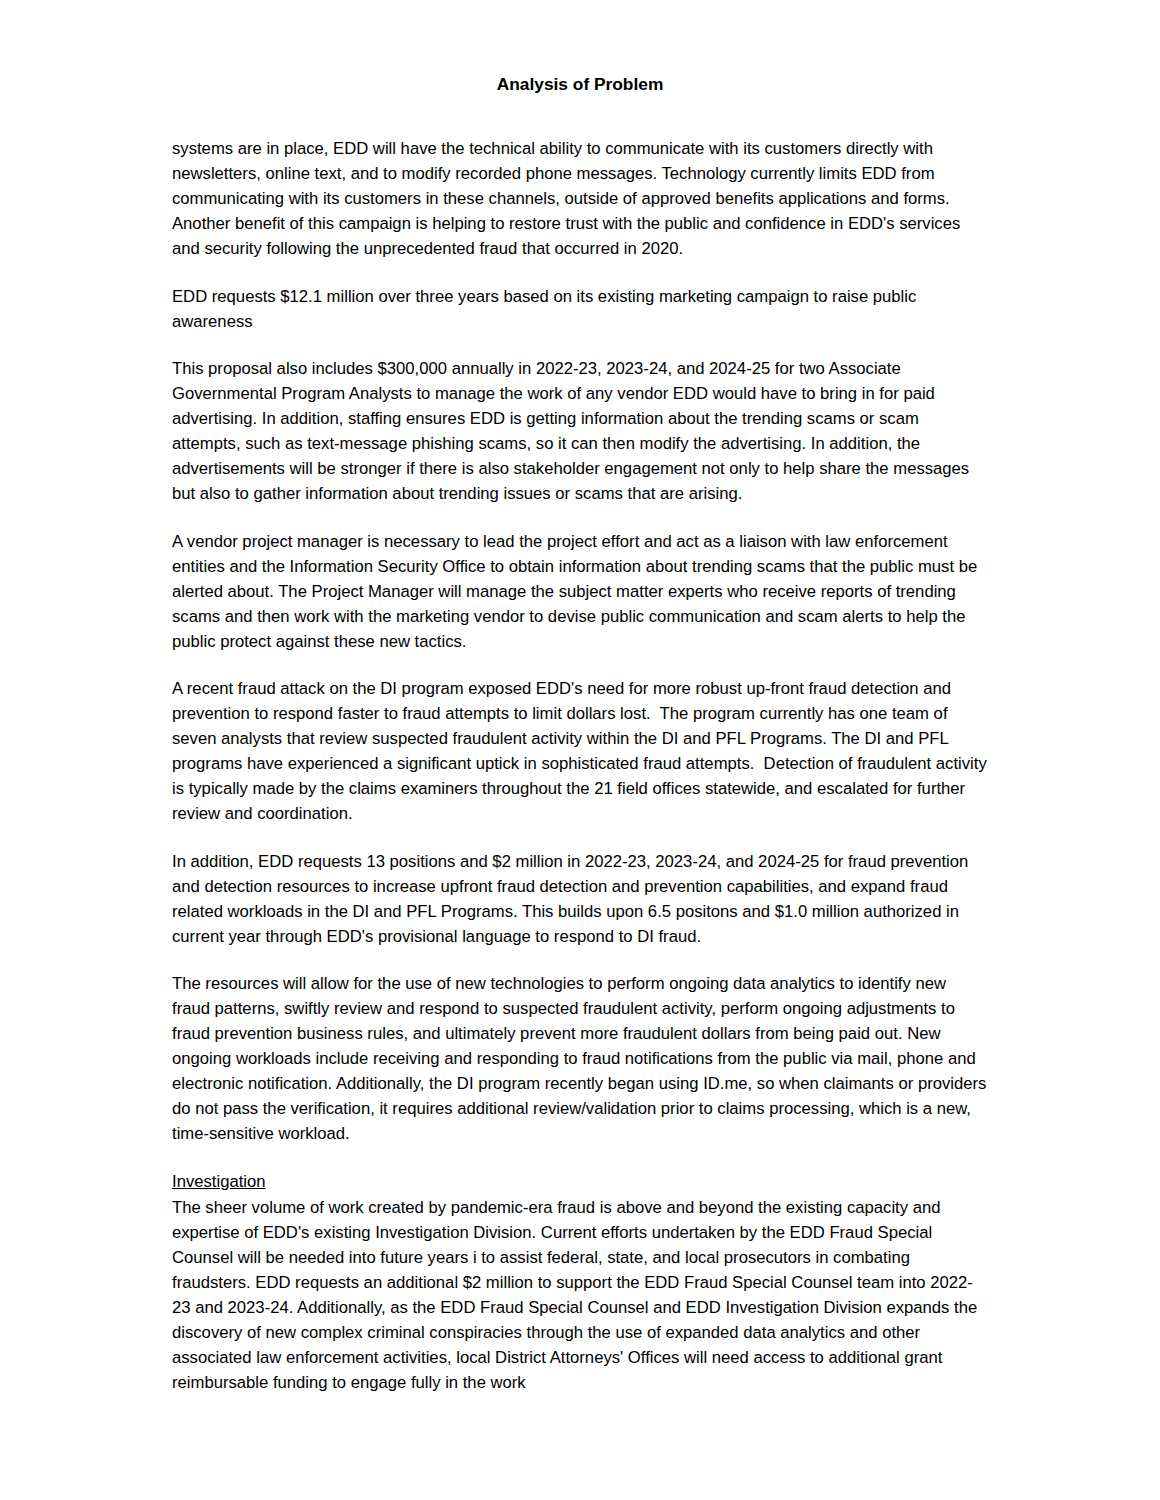Analysis of Problem
systems are in place, EDD will have the technical ability to communicate with its customers directly with newsletters, online text, and to modify recorded phone messages. Technology currently limits EDD from communicating with its customers in these channels, outside of approved benefits applications and forms. Another benefit of this campaign is helping to restore trust with the public and confidence in EDD's services and security following the unprecedented fraud that occurred in 2020.
EDD requests $12.1 million over three years based on its existing marketing campaign to raise public awareness
This proposal also includes $300,000 annually in 2022-23, 2023-24, and 2024-25 for two Associate Governmental Program Analysts to manage the work of any vendor EDD would have to bring in for paid advertising. In addition, staffing ensures EDD is getting information about the trending scams or scam attempts, such as text-message phishing scams, so it can then modify the advertising. In addition, the advertisements will be stronger if there is also stakeholder engagement not only to help share the messages but also to gather information about trending issues or scams that are arising.
A vendor project manager is necessary to lead the project effort and act as a liaison with law enforcement entities and the Information Security Office to obtain information about trending scams that the public must be alerted about. The Project Manager will manage the subject matter experts who receive reports of trending scams and then work with the marketing vendor to devise public communication and scam alerts to help the public protect against these new tactics.
A recent fraud attack on the DI program exposed EDD's need for more robust up-front fraud detection and prevention to respond faster to fraud attempts to limit dollars lost. The program currently has one team of seven analysts that review suspected fraudulent activity within the DI and PFL Programs. The DI and PFL programs have experienced a significant uptick in sophisticated fraud attempts. Detection of fraudulent activity is typically made by the claims examiners throughout the 21 field offices statewide, and escalated for further review and coordination.
In addition, EDD requests 13 positions and $2 million in 2022-23, 2023-24, and 2024-25 for fraud prevention and detection resources to increase upfront fraud detection and prevention capabilities, and expand fraud related workloads in the DI and PFL Programs. This builds upon 6.5 positons and $1.0 million authorized in current year through EDD's provisional language to respond to DI fraud.
The resources will allow for the use of new technologies to perform ongoing data analytics to identify new fraud patterns, swiftly review and respond to suspected fraudulent activity, perform ongoing adjustments to fraud prevention business rules, and ultimately prevent more fraudulent dollars from being paid out. New ongoing workloads include receiving and responding to fraud notifications from the public via mail, phone and electronic notification. Additionally, the DI program recently began using ID.me, so when claimants or providers do not pass the verification, it requires additional review/validation prior to claims processing, which is a new, time-sensitive workload.
Investigation
The sheer volume of work created by pandemic-era fraud is above and beyond the existing capacity and expertise of EDD's existing Investigation Division. Current efforts undertaken by the EDD Fraud Special Counsel will be needed into future years i to assist federal, state, and local prosecutors in combating fraudsters. EDD requests an additional $2 million to support the EDD Fraud Special Counsel team into 2022-23 and 2023-24. Additionally, as the EDD Fraud Special Counsel and EDD Investigation Division expands the discovery of new complex criminal conspiracies through the use of expanded data analytics and other associated law enforcement activities, local District Attorneys' Offices will need access to additional grant reimbursable funding to engage fully in the work